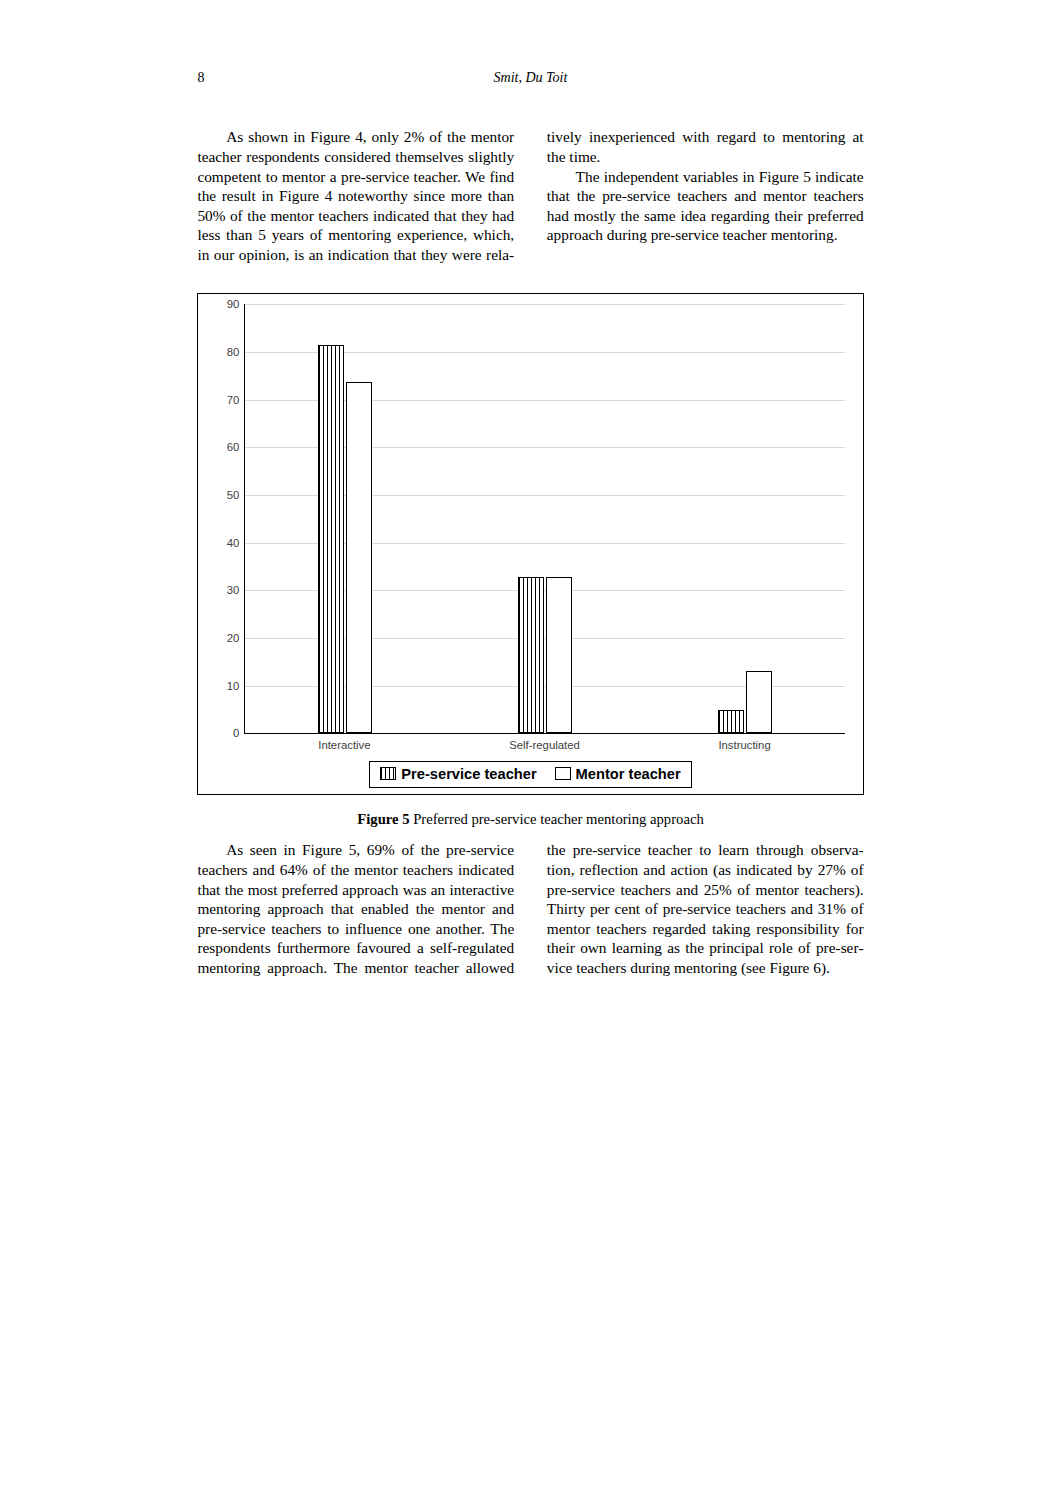8
Smit, Du Toit
As shown in Figure 4, only 2% of the mentor teacher respondents considered themselves slightly competent to mentor a pre-service teacher. We find the result in Figure 4 noteworthy since more than 50% of the mentor teachers indicated that they had less than 5 years of mentoring experience, which, in our opinion, is an indication that they were relatively inexperienced with regard to mentoring at the time.
The independent variables in Figure 5 indicate that the pre-service teachers and mentor teachers had mostly the same idea regarding their preferred approach during pre-service teacher mentoring.
90
80
70
60
50
40
30
20
10
0
Interactive Self-regulated Instructing
Pre-service teacher Mentor teacher
Figure 5 Preferred pre-service teacher mentoring approach
As seen in Figure 5, 69% of the pre-service teachers and 64% of the mentor teachers indicated that the most preferred approach was an interactive mentoring approach that enabled the mentor and pre-service teachers to influence one another. The respondents furthermore favoured a self-regulated mentoring approach. The mentor teacher allowed the pre-service teacher to learn through observation, reflection and action (as indicated by 27% of pre-service teachers and 25% of mentor teachers). Thirty per cent of pre-service teachers and 31% of mentor teachers regarded taking responsibility for their own learning as the principal role of pre-service teachers during mentoring (see Figure 6).